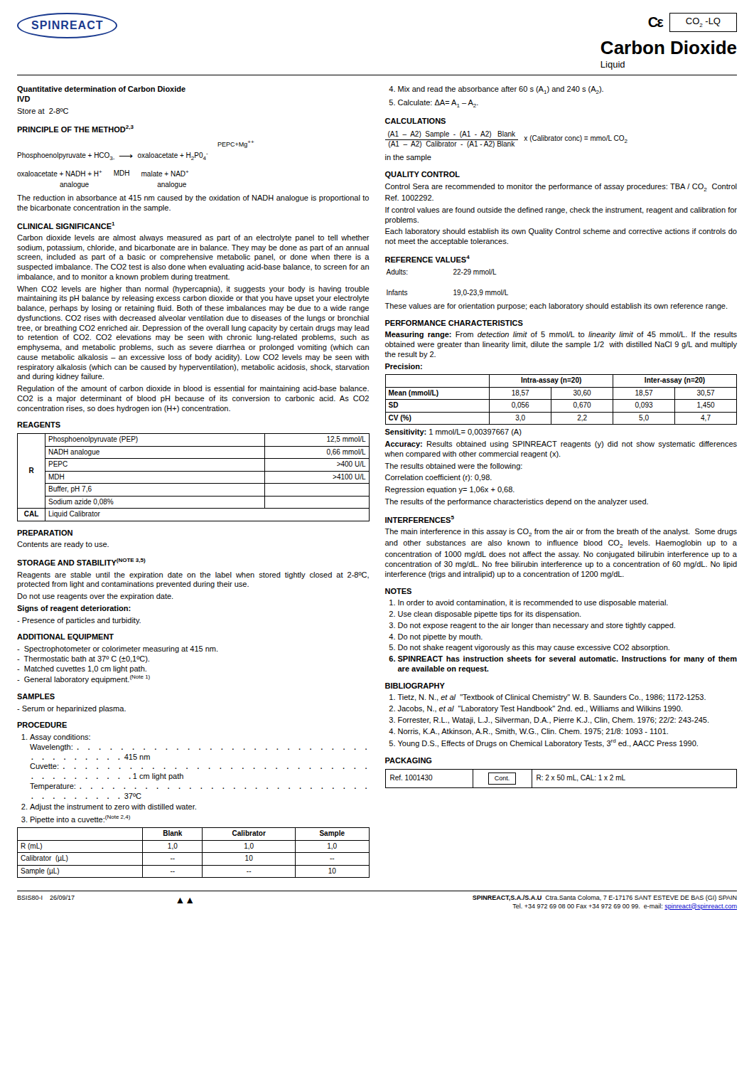SPINREACT
Cε CO2 -LQ
Carbon Dioxide
Liquid
Quantitative determination of Carbon Dioxide
IVD
Store at 2-8ºC
Principle of the method2,3
PEPC+Mg++
Phosphoenolpyruvate + HCO3- ⟶ oxaloacetate + H2P04-
oxaloacetate + NADH + H+ MDH malate + NAD+
analogue analogue
The reduction in absorbance at 415 nm caused by the oxidation of NADH analogue is proportional to the bicarbonate concentration in the sample.
Clinical significance1
Carbon dioxide levels are almost always measured as part of an electrolyte panel to tell whether sodium, potassium, chloride, and bicarbonate are in balance. They may be done as part of an annual screen, included as part of a basic or comprehensive metabolic panel, or done when there is a suspected imbalance. The CO2 test is also done when evaluating acid-base balance, to screen for an imbalance, and to monitor a known problem during treatment.
When CO2 levels are higher than normal (hypercapnia), it suggests your body is having trouble maintaining its pH balance by releasing excess carbon dioxide or that you have upset your electrolyte balance, perhaps by losing or retaining fluid. Both of these imbalances may be due to a wide range dysfunctions. CO2 rises with decreased alveolar ventilation due to diseases of the lungs or bronchial tree, or breathing CO2 enriched air. Depression of the overall lung capacity by certain drugs may lead to retention of CO2. CO2 elevations may be seen with chronic lung-related problems, such as emphysema, and metabolic problems, such as severe diarrhea or prolonged vomiting (which can cause metabolic alkalosis – an excessive loss of body acidity). Low CO2 levels may be seen with respiratory alkalosis (which can be caused by hyperventilation), metabolic acidosis, shock, starvation and during kidney failure.
Regulation of the amount of carbon dioxide in blood is essential for maintaining acid-base balance. CO2 is a major determinant of blood pH because of its conversion to carbonic acid. As CO2 concentration rises, so does hydrogen ion (H+) concentration.
Reagents
| R | Phosphoenolpyruvate (PEP) | 12,5 mmol/L |
| NADH analogue | 0,66 mmol/L |
| PEPC | >400 U/L |
| MDH | >4100 U/L |
| Buffer, pH 7,6 | |
| Sodium azide 0,08% | |
| CAL | Liquid Calibrator |
Preparation
Contents are ready to use.
Storage and stability(Note 3,5)
Reagents are stable until the expiration date on the label when stored tightly closed at 2-8ºC, protected from light and contaminations prevented during their use.
Do not use reagents over the expiration date.
Signs of reagent deterioration:
- Presence of particles and turbidity.
Additional equipment
- Spectrophotometer or colorimeter measuring at 415 nm.
- Thermostatic bath at 37º C (±0,1ºC).
- Matched cuvettes 1,0 cm light path.
- General laboratory equipment.(Note 1)
Samples
- Serum or heparinized plasma.
Procedure
Assay conditions:
Wavelength: . . . . . . . . . . . . . . . . . . . . . . . . . . . . . . . . . . . . 415 nm
Cuvette: . . . . . . . . . . . . . . . . . . . . . . . . . . . . . . . . . . . . . . 1 cm light path
Temperature: . . . . . . . . . . . . . . . . . . . . . . . . . . . . . . . . . . . . 37ºC
Adjust the instrument to zero with distilled water.
Pipette into a cuvette:(Note 2,4)
| | Blank | Calibrator | Sample |
| --- | --- | --- | --- |
| R (mL) | 1,0 | 1,0 | 1,0 |
| Calibrator (µL) | -- | 10 | -- |
| Sample (µL) | -- | -- | 10 |
Mix and read the absorbance after 60 s (A1) and 240 s (A2).
Calculate: ΔA= A1 – A2.
Calculations
(A1 – A2) Sample - (A1 - A2) Blank (A1 – A2) Calibrator - (A1 - A2) Blank x (Calibrator conc) = mmo/L CO2
in the sample
Quality control
Control Sera are recommended to monitor the performance of assay procedures: TBA / CO2 Control Ref. 1002292.
If control values are found outside the defined range, check the instrument, reagent and calibration for problems.
Each laboratory should establish its own Quality Control scheme and corrective actions if controls do not meet the acceptable tolerances.
Reference values4
| Adults: | 22-29 mmol/L |
| Infants | 19,0-23,9 mmol/L |
These values are for orientation purpose; each laboratory should establish its own reference range.
Performance characteristics
Measuring range: From detection limit of 5 mmol/L to linearity limit of 45 mmol/L. If the results obtained were greater than linearity limit, dilute the sample 1/2 with distilled NaCl 9 g/L and multiply the result by 2.
Precision:
| | Intra-assay (n=20) | Inter-assay (n=20) |
| --- | --- | --- |
| Mean (mmol/L) | 18,57 | 30,60 | 18,57 | 30,57 |
| SD | 0,056 | 0,670 | 0,093 | 1,450 |
| CV (%) | 3,0 | 2,2 | 5,0 | 4,7 |
Sensitivity: 1 mmol/L= 0,00397667 (A)
Accuracy: Results obtained using SPINREACT reagents (y) did not show systematic differences when compared with other commercial reagent (x).
The results obtained were the following:
Correlation coefficient (r): 0,98.
Regression equation y= 1,06x + 0,68.
The results of the performance characteristics depend on the analyzer used.
Interferences5
The main interference in this assay is CO2 from the air or from the breath of the analyst. Some drugs and other substances are also known to influence blood CO2 levels. Haemoglobin up to a concentration of 1000 mg/dL does not affect the assay. No conjugated bilirubin interference up to a concentration of 30 mg/dL. No free bilirubin interference up to a concentration of 60 mg/dL. No lipid interference (trigs and intralipid) up to a concentration of 1200 mg/dL.
Notes
In order to avoid contamination, it is recommended to use disposable material.
Use clean disposable pipette tips for its dispensation.
Do not expose reagent to the air longer than necessary and store tightly capped.
Do not pipette by mouth.
Do not shake reagent vigorously as this may cause excessive CO2 absorption.
SPINREACT has instruction sheets for several automatic. Instructions for many of them are available on request.
Bibliography
Tietz, N. N., et al "Textbook of Clinical Chemistry" W. B. Saunders Co., 1986; 1172-1253.
Jacobs, N., et al "Laboratory Test Handbook" 2nd. ed., Williams and Wilkins 1990.
Forrester, R.L., Wataji, L.J., Silverman, D.A., Pierre K.J., Clin, Chem. 1976; 22/2: 243-245.
Norris, K.A., Atkinson, A.R., Smith, W.G., Clin. Chem. 1975; 21/8: 1093 - 1101.
Young D.S., Effects of Drugs on Chemical Laboratory Tests, 3rd ed., AACC Press 1990.
Packaging
| Ref. 1001430 | Cont. | R: 2 x 50 mL, CAL: 1 x 2 mL |
BSIS80-I 26/09/17
▲▲
SPINREACT,S.A./S.A.U Ctra.Santa Coloma, 7 E-17176 SANT ESTEVE DE BAS (GI) SPAIN
Tel. +34 972 69 08 00 Fax +34 972 69 00 99. e-mail: spinreact@spinreact.com